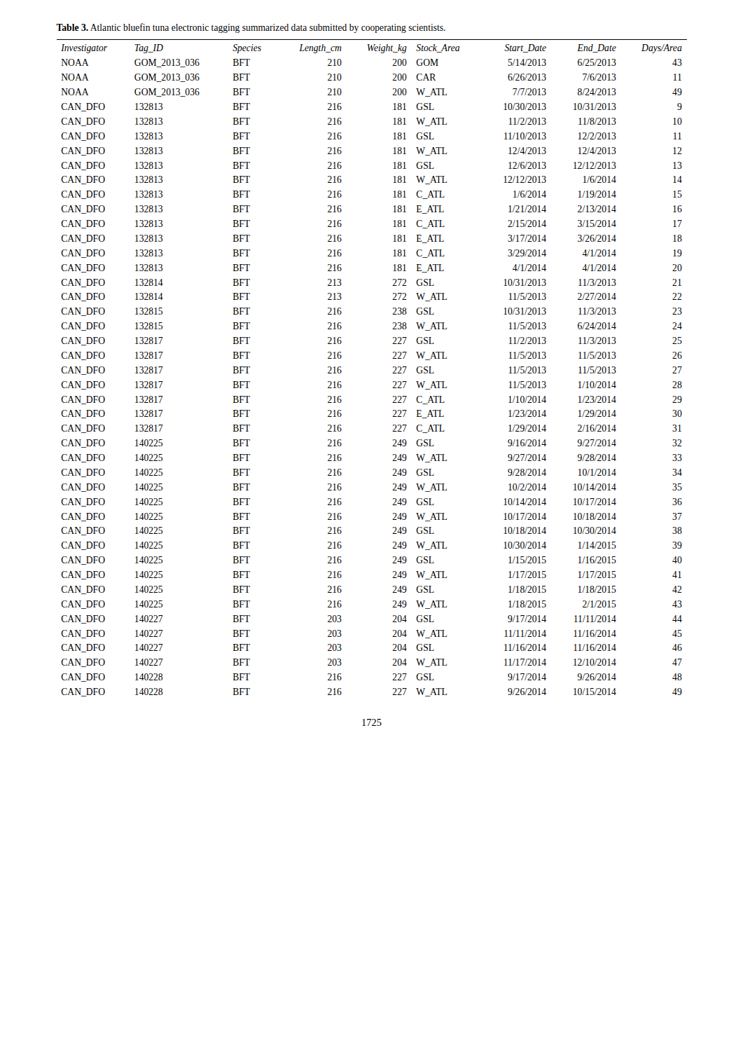Table 3. Atlantic bluefin tuna electronic tagging summarized data submitted by cooperating scientists.
| Investigator | Tag_ID | Species | Length_cm | Weight_kg | Stock_Area | Start_Date | End_Date | Days/Area |
| --- | --- | --- | --- | --- | --- | --- | --- | --- |
| NOAA | GOM_2013_036 | BFT | 210 | 200 | GOM | 5/14/2013 | 6/25/2013 | 43 |
| NOAA | GOM_2013_036 | BFT | 210 | 200 | CAR | 6/26/2013 | 7/6/2013 | 11 |
| NOAA | GOM_2013_036 | BFT | 210 | 200 | W_ATL | 7/7/2013 | 8/24/2013 | 49 |
| CAN_DFO | 132813 | BFT | 216 | 181 | GSL | 10/30/2013 | 10/31/2013 | 9 |
| CAN_DFO | 132813 | BFT | 216 | 181 | W_ATL | 11/2/2013 | 11/8/2013 | 10 |
| CAN_DFO | 132813 | BFT | 216 | 181 | GSL | 11/10/2013 | 12/2/2013 | 11 |
| CAN_DFO | 132813 | BFT | 216 | 181 | W_ATL | 12/4/2013 | 12/4/2013 | 12 |
| CAN_DFO | 132813 | BFT | 216 | 181 | GSL | 12/6/2013 | 12/12/2013 | 13 |
| CAN_DFO | 132813 | BFT | 216 | 181 | W_ATL | 12/12/2013 | 1/6/2014 | 14 |
| CAN_DFO | 132813 | BFT | 216 | 181 | C_ATL | 1/6/2014 | 1/19/2014 | 15 |
| CAN_DFO | 132813 | BFT | 216 | 181 | E_ATL | 1/21/2014 | 2/13/2014 | 16 |
| CAN_DFO | 132813 | BFT | 216 | 181 | C_ATL | 2/15/2014 | 3/15/2014 | 17 |
| CAN_DFO | 132813 | BFT | 216 | 181 | E_ATL | 3/17/2014 | 3/26/2014 | 18 |
| CAN_DFO | 132813 | BFT | 216 | 181 | C_ATL | 3/29/2014 | 4/1/2014 | 19 |
| CAN_DFO | 132813 | BFT | 216 | 181 | E_ATL | 4/1/2014 | 4/1/2014 | 20 |
| CAN_DFO | 132814 | BFT | 213 | 272 | GSL | 10/31/2013 | 11/3/2013 | 21 |
| CAN_DFO | 132814 | BFT | 213 | 272 | W_ATL | 11/5/2013 | 2/27/2014 | 22 |
| CAN_DFO | 132815 | BFT | 216 | 238 | GSL | 10/31/2013 | 11/3/2013 | 23 |
| CAN_DFO | 132815 | BFT | 216 | 238 | W_ATL | 11/5/2013 | 6/24/2014 | 24 |
| CAN_DFO | 132817 | BFT | 216 | 227 | GSL | 11/2/2013 | 11/3/2013 | 25 |
| CAN_DFO | 132817 | BFT | 216 | 227 | W_ATL | 11/5/2013 | 11/5/2013 | 26 |
| CAN_DFO | 132817 | BFT | 216 | 227 | GSL | 11/5/2013 | 11/5/2013 | 27 |
| CAN_DFO | 132817 | BFT | 216 | 227 | W_ATL | 11/5/2013 | 1/10/2014 | 28 |
| CAN_DFO | 132817 | BFT | 216 | 227 | C_ATL | 1/10/2014 | 1/23/2014 | 29 |
| CAN_DFO | 132817 | BFT | 216 | 227 | E_ATL | 1/23/2014 | 1/29/2014 | 30 |
| CAN_DFO | 132817 | BFT | 216 | 227 | C_ATL | 1/29/2014 | 2/16/2014 | 31 |
| CAN_DFO | 140225 | BFT | 216 | 249 | GSL | 9/16/2014 | 9/27/2014 | 32 |
| CAN_DFO | 140225 | BFT | 216 | 249 | W_ATL | 9/27/2014 | 9/28/2014 | 33 |
| CAN_DFO | 140225 | BFT | 216 | 249 | GSL | 9/28/2014 | 10/1/2014 | 34 |
| CAN_DFO | 140225 | BFT | 216 | 249 | W_ATL | 10/2/2014 | 10/14/2014 | 35 |
| CAN_DFO | 140225 | BFT | 216 | 249 | GSL | 10/14/2014 | 10/17/2014 | 36 |
| CAN_DFO | 140225 | BFT | 216 | 249 | W_ATL | 10/17/2014 | 10/18/2014 | 37 |
| CAN_DFO | 140225 | BFT | 216 | 249 | GSL | 10/18/2014 | 10/30/2014 | 38 |
| CAN_DFO | 140225 | BFT | 216 | 249 | W_ATL | 10/30/2014 | 1/14/2015 | 39 |
| CAN_DFO | 140225 | BFT | 216 | 249 | GSL | 1/15/2015 | 1/16/2015 | 40 |
| CAN_DFO | 140225 | BFT | 216 | 249 | W_ATL | 1/17/2015 | 1/17/2015 | 41 |
| CAN_DFO | 140225 | BFT | 216 | 249 | GSL | 1/18/2015 | 1/18/2015 | 42 |
| CAN_DFO | 140225 | BFT | 216 | 249 | W_ATL | 1/18/2015 | 2/1/2015 | 43 |
| CAN_DFO | 140227 | BFT | 203 | 204 | GSL | 9/17/2014 | 11/11/2014 | 44 |
| CAN_DFO | 140227 | BFT | 203 | 204 | W_ATL | 11/11/2014 | 11/16/2014 | 45 |
| CAN_DFO | 140227 | BFT | 203 | 204 | GSL | 11/16/2014 | 11/16/2014 | 46 |
| CAN_DFO | 140227 | BFT | 203 | 204 | W_ATL | 11/17/2014 | 12/10/2014 | 47 |
| CAN_DFO | 140228 | BFT | 216 | 227 | GSL | 9/17/2014 | 9/26/2014 | 48 |
| CAN_DFO | 140228 | BFT | 216 | 227 | W_ATL | 9/26/2014 | 10/15/2014 | 49 |
1725